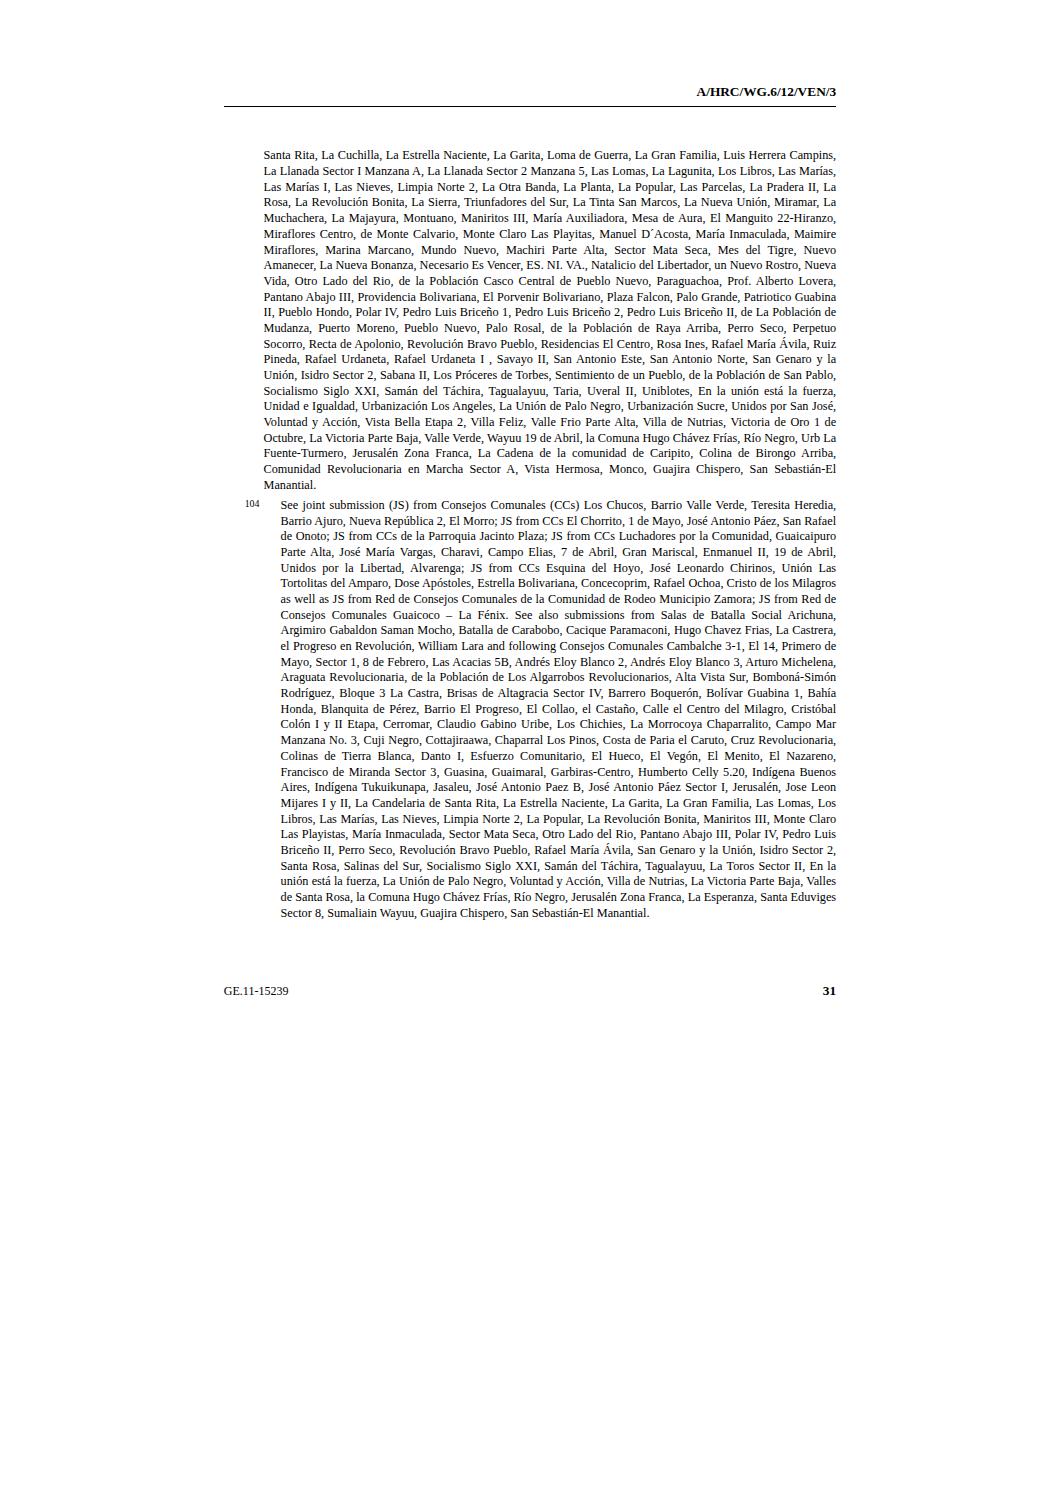A/HRC/WG.6/12/VEN/3
Santa Rita, La Cuchilla, La Estrella Naciente, La Garita, Loma de Guerra, La Gran Familia, Luis Herrera Campins, La Llanada Sector I Manzana A, La Llanada Sector 2 Manzana 5, Las Lomas, La Lagunita, Los Libros, Las Marías, Las Marías I, Las Nieves, Limpia Norte 2, La Otra Banda, La Planta, La Popular, Las Parcelas, La Pradera II, La Rosa, La Revolución Bonita, La Sierra, Triunfadores del Sur, La Tinta San Marcos, La Nueva Unión, Miramar, La Muchachera, La Majayura, Montuano, Maniritos III, María Auxiliadora, Mesa de Aura, El Manguito 22-Hiranzo, Miraflores Centro, de Monte Calvario, Monte Claro Las Playitas, Manuel D´Acosta, María Inmaculada, Maimire Miraflores, Marina Marcano, Mundo Nuevo, Machiri Parte Alta, Sector Mata Seca, Mes del Tigre, Nuevo Amanecer, La Nueva Bonanza, Necesario Es Vencer, ES. NI. VA., Natalicio del Libertador, un Nuevo Rostro, Nueva Vida, Otro Lado del Rio, de la Población Casco Central de Pueblo Nuevo, Paraguachoa, Prof. Alberto Lovera, Pantano Abajo III, Providencia Bolivariana, El Porvenir Bolivariano, Plaza Falcon, Palo Grande, Patriotico Guabina II, Pueblo Hondo, Polar IV, Pedro Luis Briceño 1, Pedro Luis Briceño 2, Pedro Luis Briceño II, de La Población de Mudanza, Puerto Moreno, Pueblo Nuevo, Palo Rosal, de la Población de Raya Arriba, Perro Seco, Perpetuo Socorro, Recta de Apolonio, Revolución Bravo Pueblo, Residencias El Centro, Rosa Ines, Rafael María Ávila, Ruiz Pineda, Rafael Urdaneta, Rafael Urdaneta I , Savayo II, San Antonio Este, San Antonio Norte, San Genaro y la Unión, Isidro Sector 2, Sabana II, Los Próceres de Torbes, Sentimiento de un Pueblo, de la Población de San Pablo, Socialismo Siglo XXI, Samán del Táchira, Tagualayuu, Taria, Uveral II, Uniblotes, En la unión está la fuerza, Unidad e Igualdad, Urbanización Los Angeles, La Unión de Palo Negro, Urbanización Sucre, Unidos por San José, Voluntad y Acción, Vista Bella Etapa 2, Villa Feliz, Valle Frio Parte Alta, Villa de Nutrias, Victoria de Oro 1 de Octubre, La Victoria Parte Baja, Valle Verde, Wayuu 19 de Abril, la Comuna Hugo Chávez Frías, Río Negro, Urb La Fuente-Turmero, Jerusalén Zona Franca, La Cadena de la comunidad de Caripito, Colina de Birongo Arriba, Comunidad Revolucionaria en Marcha Sector A, Vista Hermosa, Monco, Guajira Chispero, San Sebastián-El Manantial.
104
See joint submission (JS) from Consejos Comunales (CCs) Los Chucos, Barrio Valle Verde, Teresita Heredia, Barrio Ajuro, Nueva República 2, El Morro; JS from CCs El Chorrito, 1 de Mayo, José Antonio Páez, San Rafael de Onoto; JS from CCs de la Parroquia Jacinto Plaza; JS from CCs Luchadores por la Comunidad, Guaicaipuro Parte Alta, José María Vargas, Charavi, Campo Elias, 7 de Abril, Gran Mariscal, Enmanuel II, 19 de Abril, Unidos por la Libertad, Alvarenga; JS from CCs Esquina del Hoyo, José Leonardo Chirinos, Unión Las Tortolitas del Amparo, Dose Apóstoles, Estrella Bolivariana, Concecoprim, Rafael Ochoa, Cristo de los Milagros as well as JS from Red de Consejos Comunales de la Comunidad de Rodeo Municipio Zamora; JS from Red de Consejos Comunales Guaicoco – La Fénix. See also submissions from Salas de Batalla Social Arichuna, Argimiro Gabaldon Saman Mocho, Batalla de Carabobo, Cacique Paramaconi, Hugo Chavez Frias, La Castrera, el Progreso en Revolución, William Lara and following Consejos Comunales Cambalche 3-1, El 14, Primero de Mayo, Sector 1, 8 de Febrero, Las Acacias 5B, Andrés Eloy Blanco 2, Andrés Eloy Blanco 3, Arturo Michelena, Araguata Revolucionaria, de la Población de Los Algarrobos Revolucionarios, Alta Vista Sur, Bomboná-Simón Rodríguez, Bloque 3 La Castra, Brisas de Altagracia Sector IV, Barrero Boquerón, Bolívar Guabina 1, Bahía Honda, Blanquita de Pérez, Barrio El Progreso, El Collao, el Castaño, Calle el Centro del Milagro, Cristóbal Colón I y II Etapa, Cerromar, Claudio Gabino Uribe, Los Chichies, La Morrocoya Chaparralito, Campo Mar Manzana No. 3, Cuji Negro, Cottajiraawa, Chaparral Los Pinos, Costa de Paria el Caruto, Cruz Revolucionaria, Colinas de Tierra Blanca, Danto I, Esfuerzo Comunitario, El Hueco, El Vegón, El Menito, El Nazareno, Francisco de Miranda Sector 3, Guasina, Guaimaral, Garbiras-Centro, Humberto Celly 5.20, Indígena Buenos Aires, Indígena Tukuikunapa, Jasaleu, José Antonio Paez B, José Antonio Páez Sector I, Jerusalén, Jose Leon Mijares I y II, La Candelaria de Santa Rita, La Estrella Naciente, La Garita, La Gran Familia, Las Lomas, Los Libros, Las Marías, Las Nieves, Limpia Norte 2, La Popular, La Revolución Bonita, Maniritos III, Monte Claro Las Playistas, María Inmaculada, Sector Mata Seca, Otro Lado del Rio, Pantano Abajo III, Polar IV, Pedro Luis Briceño II, Perro Seco, Revolución Bravo Pueblo, Rafael María Ávila, San Genaro y la Unión, Isidro Sector 2, Santa Rosa, Salinas del Sur, Socialismo Siglo XXI, Samán del Táchira, Tagualayuu, La Toros Sector II, En la unión está la fuerza, La Unión de Palo Negro, Voluntad y Acción, Villa de Nutrias, La Victoria Parte Baja, Valles de Santa Rosa, la Comuna Hugo Chávez Frías, Río Negro, Jerusalén Zona Franca, La Esperanza, Santa Eduviges Sector 8, Sumaliain Wayuu, Guajira Chispero, San Sebastián-El Manantial.
GE.11-15239
31